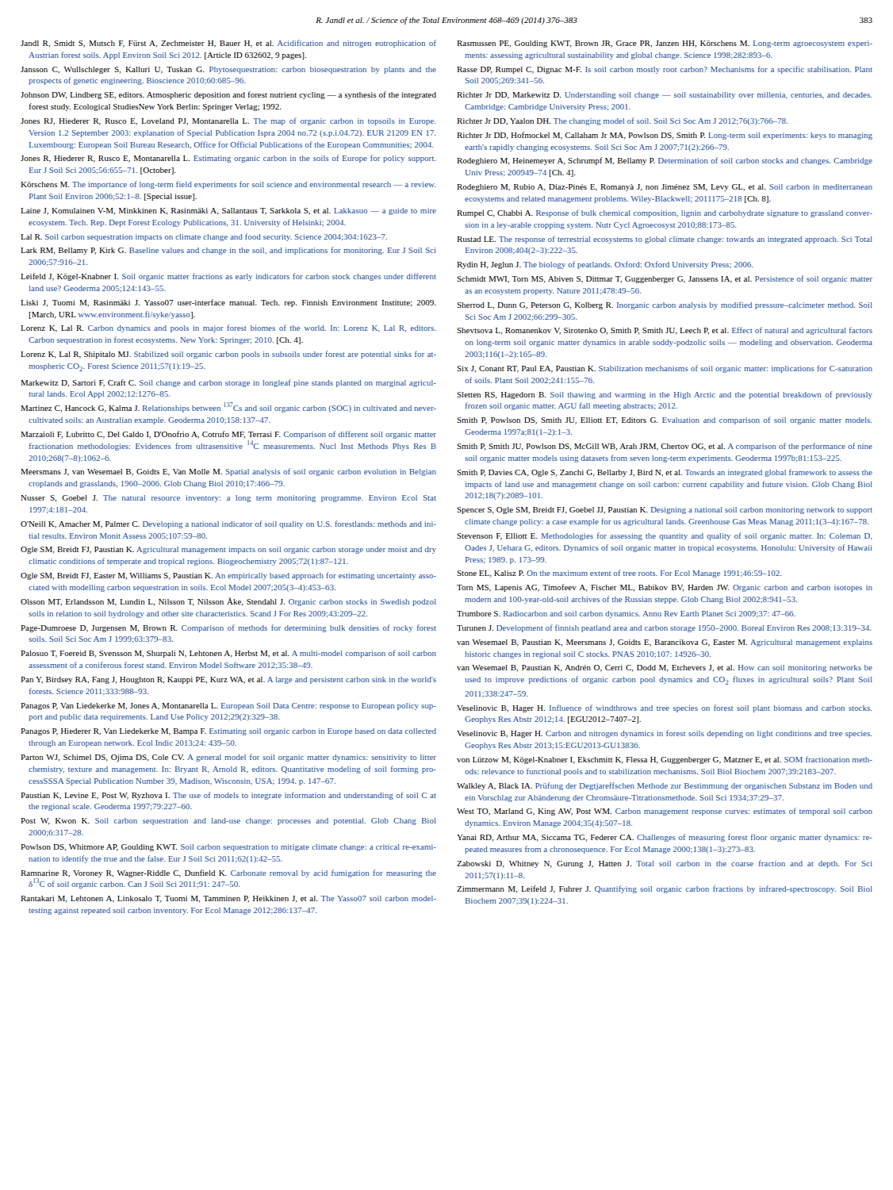R. Jandl et al. / Science of the Total Environment 468–469 (2014) 376–383 383
Jandl R, Smidt S, Mutsch F, Fürst A, Zechmeister H, Bauer H, et al. Acidification and nitrogen eutrophication of Austrian forest soils. Appl Environ Soil Sci 2012. [Article ID 632602, 9 pages].
Jansson C, Wullschleger S, Kalluri U, Tuskan G. Phytosequestration: carbon biosequestration by plants and the prospects of genetic engineering. Bioscience 2010;60:685–96.
Johnson DW, Lindberg SE, editors. Atmospheric deposition and forest nutrient cycling — a synthesis of the integrated forest study. Ecological StudiesNew York Berlin: Springer Verlag; 1992.
Jones RJ, Hiederer R, Rusco E, Loveland PJ, Montanarella L. The map of organic carbon in topsoils in Europe. Version 1.2 September 2003: explanation of Special Publication Ispra 2004 no.72 (s.p.i.04.72). EUR 21209 EN 17. Luxembourg: European Soil Bureau Research, Office for Official Publications of the European Communities; 2004.
Jones R, Hiederer R, Rusco E, Montanarella L. Estimating organic carbon in the soils of Europe for policy support. Eur J Soil Sci 2005;56:655–71. [October].
Körschens M. The importance of long-term field experiments for soil science and environmental research — a review. Plant Soil Environ 2006;52:1–8. [Special issue].
Laine J, Komulainen V-M, Minkkinen K, Rasinmäki A, Sallantaus T, Sarkkola S, et al. Lakkasuo — a guide to mire ecosystem. Tech. Rep. Dept Forest Ecology Publications, 31. University of Helsinki; 2004.
Lal R. Soil carbon sequestration impacts on climate change and food security. Science 2004;304:1623–7.
Lark RM, Bellamy P, Kirk G. Baseline values and change in the soil, and implications for monitoring. Eur J Soil Sci 2006;57:916–21.
Leifeld J, Kögel-Knabner I. Soil organic matter fractions as early indicators for carbon stock changes under different land use? Geoderma 2005;124:143–55.
Liski J, Tuomi M, Rasinmäki J. Yasso07 user-interface manual. Tech. rep. Finnish Environment Institute; 2009. [March, URL www.environment.fi/syke/yasso].
Lorenz K, Lal R. Carbon dynamics and pools in major forest biomes of the world. In: Lorenz K, Lal R, editors. Carbon sequestration in forest ecosystems. New York: Springer; 2010. [Ch. 4].
Lorenz K, Lal R, Shipitalo MJ. Stabilized soil organic carbon pools in subsoils under forest are potential sinks for atmospheric CO2. Forest Science 2011;57(1):19–25.
Markewitz D, Sartori F, Craft C. Soil change and carbon storage in longleaf pine stands planted on marginal agricultural lands. Ecol Appl 2002;12:1276–85.
Martinez C, Hancock G, Kalma J. Relationships between 137Cs and soil organic carbon (SOC) in cultivated and never-cultivated soils: an Australian example. Geoderma 2010;158:137–47.
Marzaioli F, Lubritto C, Del Galdo I, D'Onofrio A, Cotrufo MF, Terrasi F. Comparison of different soil organic matter fractionation methodologies: Evidences from ultrasensitive 14C measurements. Nucl Inst Methods Phys Res B 2010;268(7–8):1062–6.
Meersmans J, van Wesemael B, Goidts E, Van Molle M. Spatial analysis of soil organic carbon evolution in Belgian croplands and grasslands, 1960–2006. Glob Chang Biol 2010;17:466–79.
Nusser S, Goebel J. The natural resource inventory: a long term monitoring programme. Environ Ecol Stat 1997;4:181–204.
O'Neill K, Amacher M, Palmer C. Developing a national indicator of soil quality on U.S. forestlands: methods and initial results. Environ Monit Assess 2005;107:59–80.
Ogle SM, Breidt FJ, Paustian K. Agricultural management impacts on soil organic carbon storage under moist and dry climatic conditions of temperate and tropical regions. Biogeochemistry 2005;72(1):87–121.
Ogle SM, Breidt FJ, Easter M, Williams S, Paustian K. An empirically based approach for estimating uncertainty associated with modelling carbon sequestration in soils. Ecol Model 2007;205(3–4):453–63.
Olsson MT, Erlandsson M, Lundin L, Nilsson T, Nilsson Åke, Stendahl J. Organic carbon stocks in Swedish podzol soils in relation to soil hydrology and other site characteristics. Scand J For Res 2009;43:209–22.
Page-Dumroese D, Jurgensen M, Brown R. Comparison of methods for determining bulk densities of rocky forest soils. Soil Sci Soc Am J 1999;63:379–83.
Palosuo T, Foereid B, Svensson M, Shurpali N, Lehtonen A, Herbst M, et al. A multi-model comparison of soil carbon assessment of a coniferous forest stand. Environ Model Software 2012;35:38–49.
Pan Y, Birdsey RA, Fang J, Houghton R, Kauppi PE, Kurz WA, et al. A large and persistent carbon sink in the world's forests. Science 2011;333:988–93.
Panagos P, Van Liedekerke M, Jones A, Montanarella L. European Soil Data Centre: response to European policy support and public data requirements. Land Use Policy 2012;29(2):329–38.
Panagos P, Hiederer R, Van Liedekerke M, Bampa F. Estimating soil organic carbon in Europe based on data collected through an European network. Ecol Indic 2013;24: 439–50.
Parton WJ, Schimel DS, Ojima DS, Cole CV. A general model for soil organic matter dynamics: sensitivity to litter chemistry, texture and management. In: Bryant R, Arnold R, editors. Quantitative modeling of soil forming processSSSA Special Publication Number 39, Madison, Wisconsin, USA; 1994. p. 147–67.
Paustian K, Levine E, Post W, Ryzhova I. The use of models to integrate information and understanding of soil C at the regional scale. Geoderma 1997;79:227–60.
Post W, Kwon K. Soil carbon sequestration and land-use change: processes and potential. Glob Chang Biol 2000;6:317–28.
Powlson DS, Whitmore AP, Goulding KWT. Soil carbon sequestration to mitigate climate change: a critical re-examination to identify the true and the false. Eur J Soil Sci 2011;62(1):42–55.
Ramnarine R, Voroney R, Wagner-Riddle C, Dunfield K. Carbonate removal by acid fumigation for measuring the δ13C of soil organic carbon. Can J Soil Sci 2011;91: 247–50.
Rantakari M, Lehtonen A, Linkosalo T, Tuomi M, Tamminen P, Heikkinen J, et al. The Yasso07 soil carbon model-testing against repeated soil carbon inventory. For Ecol Manage 2012;286:137–47.
Rasmussen PE, Goulding KWT, Brown JR, Grace PR, Janzen HH, Körschens M. Long-term agroecosystem experiments: assessing agricultural sustainability and global change. Science 1998;282:893–6.
Rasse DP, Rumpel C, Dignac M-F. Is soil carbon mostly root carbon? Mechanisms for a specific stabilisation. Plant Soil 2005;269:341–56.
Richter Jr DD, Markewitz D. Understanding soil change — soil sustainability over millenia, centuries, and decades. Cambridge: Cambridge University Press; 2001.
Richter Jr DD, Yaalon DH. The changing model of soil. Soil Sci Soc Am J 2012;76(3):766–78.
Richter Jr DD, Hofmockel M, Callaham Jr MA, Powlson DS, Smith P. Long-term soil experiments: keys to managing earth's rapidly changing ecosystems. Soil Sci Soc Am J 2007;71(2):266–79.
Rodeghiero M, Heinemeyer A, Schrumpf M, Bellamy P. Determination of soil carbon stocks and changes. Cambridge Univ Press; 200949–74 [Ch. 4].
Rodeghiero M, Rubio A, Díaz-Pinés E, Romanyà J, non Jiménez SM, Levy GL, et al. Soil carbon in mediterranean ecosystems and related management problems. Wiley-Blackwell; 2011175–218 [Ch. 8].
Rumpel C, Chabbi A. Response of bulk chemical composition, lignin and carbohydrate signature to grassland conversion in a ley-arable cropping system. Nutr Cycl Agroecosyst 2010;88:173–85.
Rustad LE. The response of terrestrial ecosystems to global climate change: towards an integrated approach. Sci Total Environ 2008;404(2–3):222–35.
Rydin H, Jeglun J. The biology of peatlands. Oxford: Oxford University Press; 2006.
Schmidt MWI, Torn MS, Abiven S, Dittmar T, Guggenberger G, Janssens IA, et al. Persistence of soil organic matter as an ecosystem property. Nature 2011;478:49–56.
Sherrod L, Dunn G, Peterson G, Kolberg R. Inorganic carbon analysis by modified pressure–calcimeter method. Soil Sci Soc Am J 2002;66:299–305.
Shevtsova L, Romanenkov V, Sirotenko O, Smith P, Smith JU, Leech P, et al. Effect of natural and agricultural factors on long-term soil organic matter dynamics in arable soddy-podzolic soils — modeling and observation. Geoderma 2003;116(1–2):165–89.
Six J, Conant RT, Paul EA, Paustian K. Stabilization mechanisms of soil organic matter: implications for C-saturation of soils. Plant Soil 2002;241:155–76.
Sletten RS, Hagedorn B. Soil thawing and warming in the High Arctic and the potential breakdown of previously frozen soil organic matter. AGU fall meeting abstracts; 2012.
Smith P, Powlson DS, Smith JU, Elliott ET, Editors G. Evaluation and comparison of soil organic matter models. Geoderma 1997a;81(1–2):1–3.
Smith P, Smith JU, Powlson DS, McGill WB, Arah JRM, Chertov OG, et al. A comparison of the performance of nine soil organic matter models using datasets from seven long-term experiments. Geoderma 1997b;81:153–225.
Smith P, Davies CA, Ogle S, Zanchi G, Bellarby J, Bird N, et al. Towards an integrated global framework to assess the impacts of land use and management change on soil carbon: current capability and future vision. Glob Chang Biol 2012;18(7):2089–101.
Spencer S, Ogle SM, Breidt FJ, Goebel JJ, Paustian K. Designing a national soil carbon monitoring network to support climate change policy: a case example for us agricultural lands. Greenhouse Gas Meas Manag 2011;1(3–4):167–78.
Stevenson F, Elliott E. Methodologies for assessing the quantity and quality of soil organic matter. In: Coleman D, Oades J, Uehara G, editors. Dynamics of soil organic matter in tropical ecosystems. Honolulu: University of Hawaii Press; 1989. p. 173–99.
Stone EL, Kalisz P. On the maximum extent of tree roots. For Ecol Manage 1991;46:59–102.
Torn MS, Lapenis AG, Timofeev A, Fischer ML, Babikov BV, Harden JW. Organic carbon and carbon isotopes in modern and 100-year-old-soil archives of the Russian steppe. Glob Chang Biol 2002;8:941–53.
Trumbore S. Radiocarbon and soil carbon dynamics. Annu Rev Earth Planet Sci 2009;37: 47–66.
Turunen J. Development of finnish peatland area and carbon storage 1950–2000. Boreal Environ Res 2008;13:319–34.
van Wesemael B, Paustian K, Meersmans J, Goidts E, Barancikova G, Easter M. Agricultural management explains historic changes in regional soil C stocks. PNAS 2010;107: 14926–30.
van Wesemael B, Paustian K, Andrén O, Cerri C, Dodd M, Etchevers J, et al. How can soil monitoring networks be used to improve predictions of organic carbon pool dynamics and CO2 fluxes in agricultural soils? Plant Soil 2011;338:247–59.
Veselinovic B, Hager H. Influence of windthrows and tree species on forest soil plant biomass and carbon stocks. Geophys Res Abstr 2012;14. [EGU2012–7407–2].
Veselinovic B, Hager H. Carbon and nitrogen dynamics in forest soils depending on light conditions and tree species. Geophys Res Abstr 2013;15:EGU2013-GU13836.
von Lützow M, Kögel-Knabner I, Ekschmitt K, Flessa H, Guggenberger G, Matzner E, et al. SOM fractionation methods: relevance to functional pools and to stabilization mechanisms. Soil Biol Biochem 2007;39:2183–207.
Walkley A, Black IA. Prüfung der Degtjareffschen Methode zur Bestimmung der organischen Substanz im Boden und ein Vorschlag zur Abänderung der Chromsäure-Titrationsmethode. Soil Sci 1934;37:29–37.
West TO, Marland G, King AW, Post WM. Carbon management response curves: estimates of temporal soil carbon dynamics. Environ Manage 2004;35(4):507–18.
Yanai RD, Arthur MA, Siccama TG, Federer CA. Challenges of measuring forest floor organic matter dynamics: repeated measures from a chronosequence. For Ecol Manage 2000;138(1–3):273–83.
Zabowski D, Whitney N, Gurung J, Hatten J. Total soil carbon in the coarse fraction and at depth. For Sci 2011;57(1):11–8.
Zimmermann M, Leifeld J, Fuhrer J. Quantifying soil organic carbon fractions by infrared-spectroscopy. Soil Biol Biochem 2007;39(1):224–31.